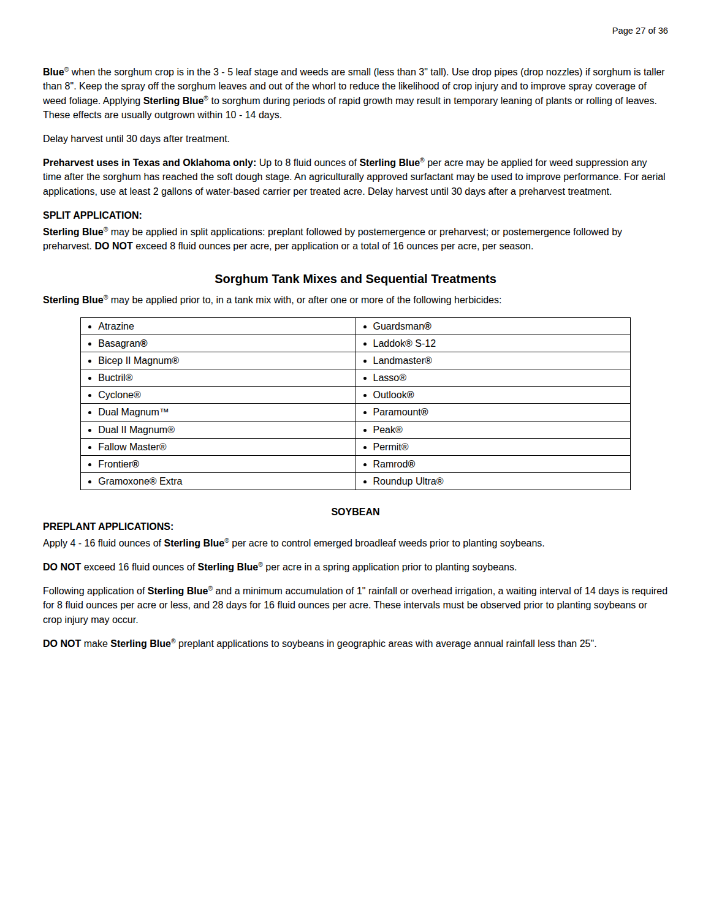Page 27 of 36
Blue® when the sorghum crop is in the 3 - 5 leaf stage and weeds are small (less than 3" tall). Use drop pipes (drop nozzles) if sorghum is taller than 8". Keep the spray off the sorghum leaves and out of the whorl to reduce the likelihood of crop injury and to improve spray coverage of weed foliage. Applying Sterling Blue® to sorghum during periods of rapid growth may result in temporary leaning of plants or rolling of leaves. These effects are usually outgrown within 10 - 14 days.
Delay harvest until 30 days after treatment.
Preharvest uses in Texas and Oklahoma only: Up to 8 fluid ounces of Sterling Blue® per acre may be applied for weed suppression any time after the sorghum has reached the soft dough stage. An agriculturally approved surfactant may be used to improve performance. For aerial applications, use at least 2 gallons of water-based carrier per treated acre. Delay harvest until 30 days after a preharvest treatment.
SPLIT APPLICATION:
Sterling Blue® may be applied in split applications: preplant followed by postemergence or preharvest; or postemergence followed by preharvest. DO NOT exceed 8 fluid ounces per acre, per application or a total of 16 ounces per acre, per season.
Sorghum Tank Mixes and Sequential Treatments
Sterling Blue® may be applied prior to, in a tank mix with, or after one or more of the following herbicides:
| Atrazine | Guardsman ® |
| Basagran ® | Laddok® S-12 |
| Bicep II Magnum® | Landmaster® |
| Buctril® | Lasso® |
| Cyclone® | Outlook ® |
| Dual Magnum™ | Paramount ® |
| Dual II Magnum® | Peak® |
| Fallow Master® | Permit® |
| Frontier ® | Ramrod ® |
| Gramoxone® Extra | Roundup Ultra® |
SOYBEAN
PREPLANT APPLICATIONS:
Apply 4 - 16 fluid ounces of Sterling Blue® per acre to control emerged broadleaf weeds prior to planting soybeans.
DO NOT exceed 16 fluid ounces of Sterling Blue® per acre in a spring application prior to planting soybeans.
Following application of Sterling Blue® and a minimum accumulation of 1" rainfall or overhead irrigation, a waiting interval of 14 days is required for 8 fluid ounces per acre or less, and 28 days for 16 fluid ounces per acre. These intervals must be observed prior to planting soybeans or crop injury may occur.
DO NOT make Sterling Blue® preplant applications to soybeans in geographic areas with average annual rainfall less than 25".